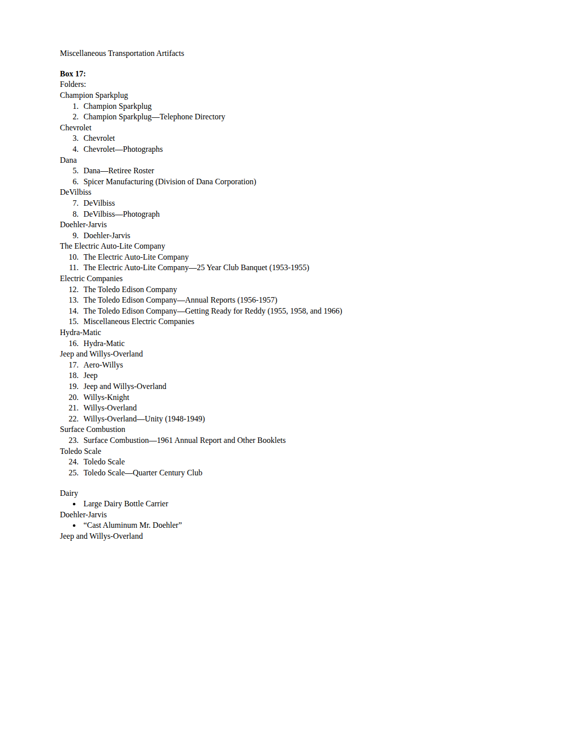Miscellaneous Transportation Artifacts
Box 17:
Folders:
Champion Sparkplug
Champion Sparkplug
Champion Sparkplug—Telephone Directory
Chevrolet
Chevrolet
Chevrolet—Photographs
Dana
Dana—Retiree Roster
Spicer Manufacturing (Division of Dana Corporation)
DeVilbiss
DeVilbiss
DeVilbiss—Photograph
Doehler-Jarvis
Doehler-Jarvis
The Electric Auto-Lite Company
The Electric Auto-Lite Company
The Electric Auto-Lite Company—25 Year Club Banquet (1953-1955)
Electric Companies
The Toledo Edison Company
The Toledo Edison Company—Annual Reports (1956-1957)
The Toledo Edison Company—Getting Ready for Reddy (1955, 1958, and 1966)
Miscellaneous Electric Companies
Hydra-Matic
Hydra-Matic
Jeep and Willys-Overland
Aero-Willys
Jeep
Jeep and Willys-Overland
Willys-Knight
Willys-Overland
Willys-Overland—Unity (1948-1949)
Surface Combustion
Surface Combustion—1961 Annual Report and Other Booklets
Toledo Scale
Toledo Scale
Toledo Scale—Quarter Century Club
Dairy
Large Dairy Bottle Carrier
Doehler-Jarvis
“Cast Aluminum Mr. Doehler”
Jeep and Willys-Overland